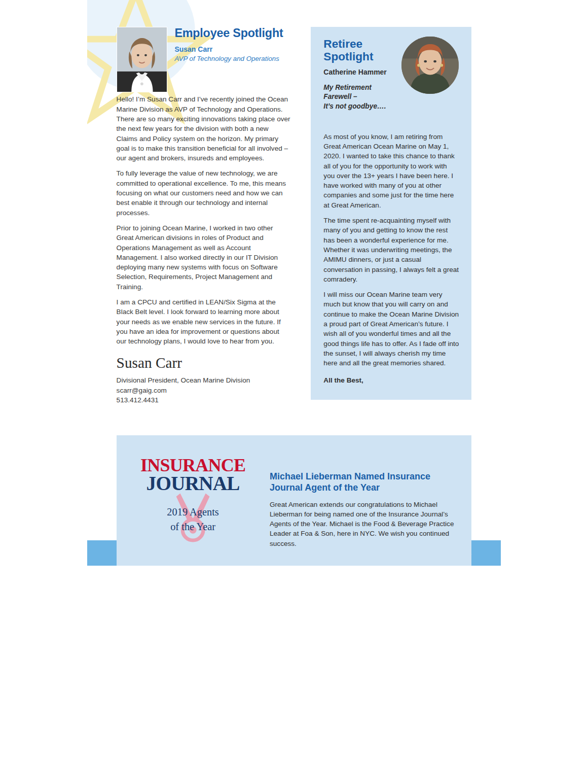Employee Spotlight
Susan Carr
AVP of Technology and Operations
Hello! I’m Susan Carr and I’ve recently joined the Ocean Marine Division as AVP of Technology and Operations. There are so many exciting innovations taking place over the next few years for the division with both a new Claims and Policy system on the horizon. My primary goal is to make this transition beneficial for all involved – our agent and brokers, insureds and employees.
To fully leverage the value of new technology, we are committed to operational excellence. To me, this means focusing on what our customers need and how we can best enable it through our technology and internal processes.
Prior to joining Ocean Marine, I worked in two other Great American divisions in roles of Product and Operations Management as well as Account Management. I also worked directly in our IT Division deploying many new systems with focus on Software Selection, Requirements, Project Management and Training.
I am a CPCU and certified in LEAN/Six Sigma at the Black Belt level. I look forward to learning more about your needs as we enable new services in the future. If you have an idea for improvement or questions about our technology plans, I would love to hear from you.
Susan Carr
Divisional President, Ocean Marine Division
scarr@gaig.com
513.412.4431
Retiree Spotlight
Catherine Hammer
My Retirement Farewell –
It’s not goodbye….
As most of you know, I am retiring from Great American Ocean Marine on May 1, 2020. I wanted to take this chance to thank all of you for the opportunity to work with you over the 13+ years I have been here. I have worked with many of you at other companies and some just for the time here at Great American.
The time spent re-acquainting myself with many of you and getting to know the rest has been a wonderful experience for me. Whether it was underwriting meetings, the AMIMU dinners, or just a casual conversation in passing, I always felt a great comradery.
I will miss our Ocean Marine team very much but know that you will carry on and continue to make the Ocean Marine Division a proud part of Great American’s future. I wish all of you wonderful times and all the good things life has to offer. As I fade off into the sunset, I will always cherish my time here and all the great memories shared.
All the Best,
INSURANCE JOURNAL 2019 Agents of the Year
Michael Lieberman Named Insurance
Journal Agent of the Year
Great American extends our congratulations to Michael Lieberman for being named one of the Insurance Journal’s Agents of the Year. Michael is the Food & Beverage Practice Leader at Foa & Son, here in NYC. We wish you continued success.
Spring 2020 | Page 4